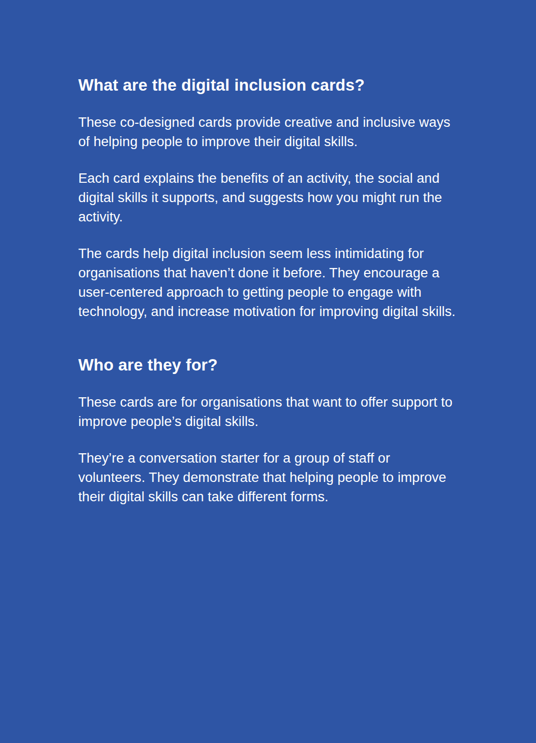What are the digital inclusion cards?
These co-designed cards provide creative and inclusive ways of helping people to improve their digital skills.
Each card explains the benefits of an activity, the social and digital skills it supports, and suggests how you might run the activity.
The cards help digital inclusion seem less intimidating for organisations that haven’t done it before. They encourage a user-centered approach to getting people to engage with technology, and increase motivation for improving digital skills.
Who are they for?
These cards are for organisations that want to offer support to improve people’s digital skills.
They’re a conversation starter for a group of staff or volunteers. They demonstrate that helping people to improve their digital skills can take different forms.